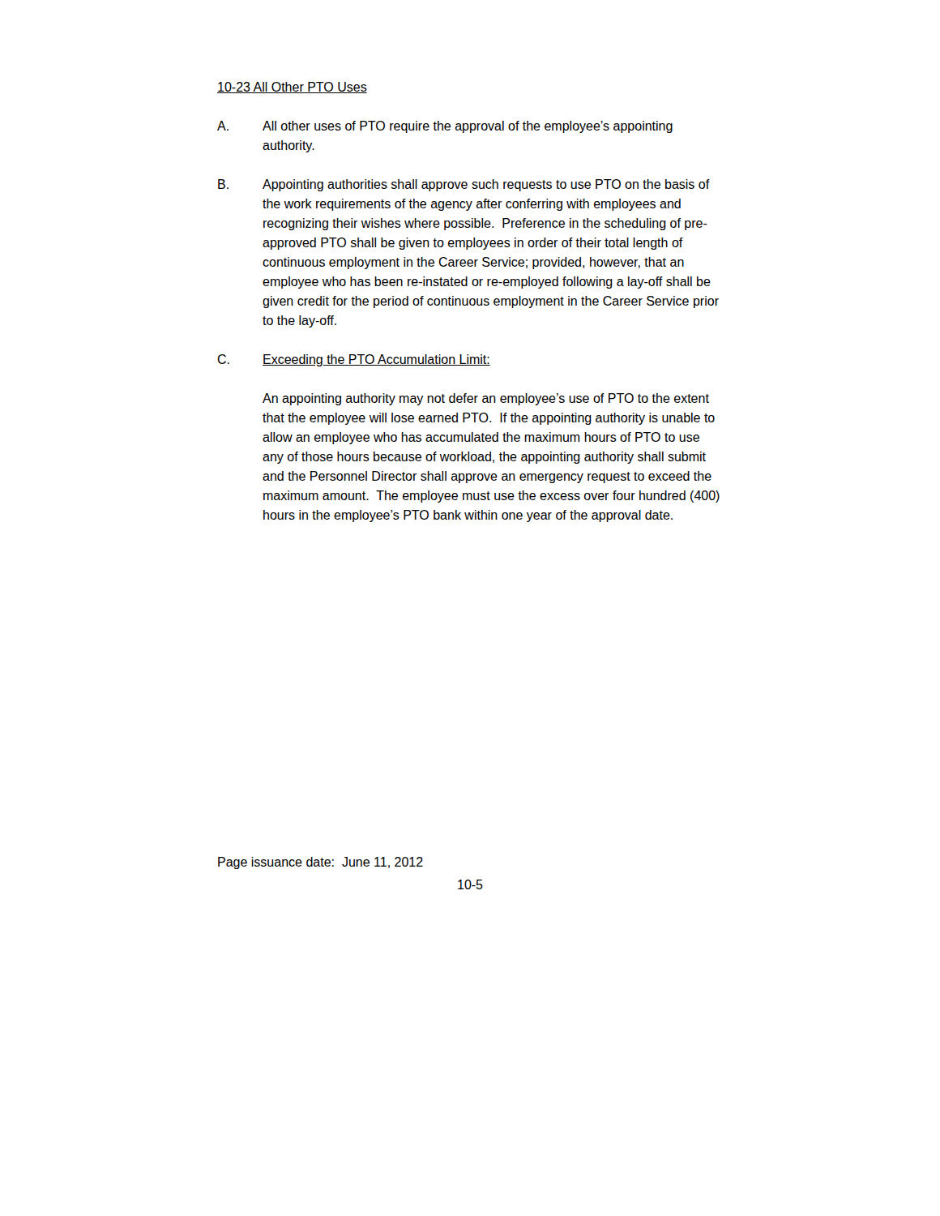10-23 All Other PTO Uses
A.
All other uses of PTO require the approval of the employee’s appointing authority.
B.
Appointing authorities shall approve such requests to use PTO on the basis of the work requirements of the agency after conferring with employees and recognizing their wishes where possible. Preference in the scheduling of pre-approved PTO shall be given to employees in order of their total length of continuous employment in the Career Service; provided, however, that an employee who has been re-instated or re-employed following a lay-off shall be given credit for the period of continuous employment in the Career Service prior to the lay-off.
C.
Exceeding the PTO Accumulation Limit:
An appointing authority may not defer an employee’s use of PTO to the extent that the employee will lose earned PTO. If the appointing authority is unable to allow an employee who has accumulated the maximum hours of PTO to use any of those hours because of workload, the appointing authority shall submit and the Personnel Director shall approve an emergency request to exceed the maximum amount. The employee must use the excess over four hundred (400) hours in the employee’s PTO bank within one year of the approval date.
Page issuance date: June 11, 2012
10-5